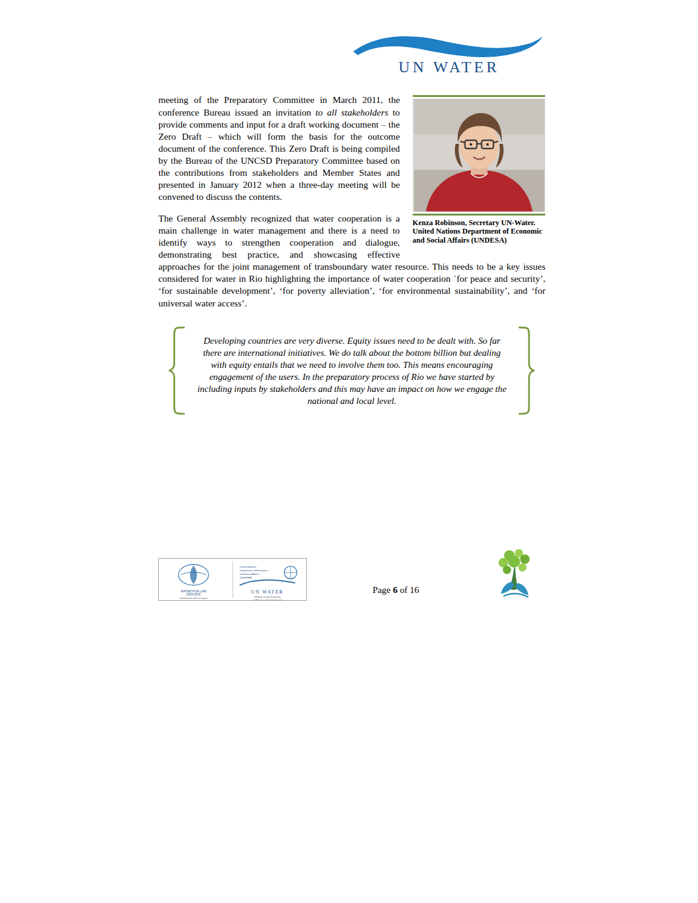UN WATER
Kenza Robinson, Secretary UN-Water. United Nations Department of Economic and Social Affairs (UNDESA)
meeting of the Preparatory Committee in March 2011, the conference Bureau issued an invitation to all stakeholders to provide comments and input for a draft working document – the Zero Draft – which will form the basis for the outcome document of the conference. This Zero Draft is being compiled by the Bureau of the UNCSD Preparatory Committee based on the contributions from stakeholders and Member States and presented in January 2012 when a three-day meeting will be convened to discuss the contents.
The General Assembly recognized that water cooperation is a main challenge in water management and there is a need to identify ways to strengthen cooperation and dialogue, demonstrating best practice, and showcasing effective approaches for the joint management of transboundary water resource. This needs to be a key issues considered for water in Rio highlighting the importance of water cooperation `for peace and security’, ‘for sustainable development’, ‘for poverty alleviation’, ‘for environmental sustainability’, and ‘for universal water access’.
Developing countries are very diverse. Equity issues need to be dealt with. So far there are international initiatives. We do talk about the bottom billion but dealing with equity entails that we need to involve them too. This means encouraging engagement of the users. In the preparatory process of Rio we have started by including inputs by stakeholders and this may have an impact on how we engage the national and local level.
WATER FOR LIFE (2005-2015) United Nations Office to Support United Nations Department of Economic and Social Affairs (UNDESA) UN WATER UN-Water Decade Programme on Advocacy and Communication
Page 6 of 16